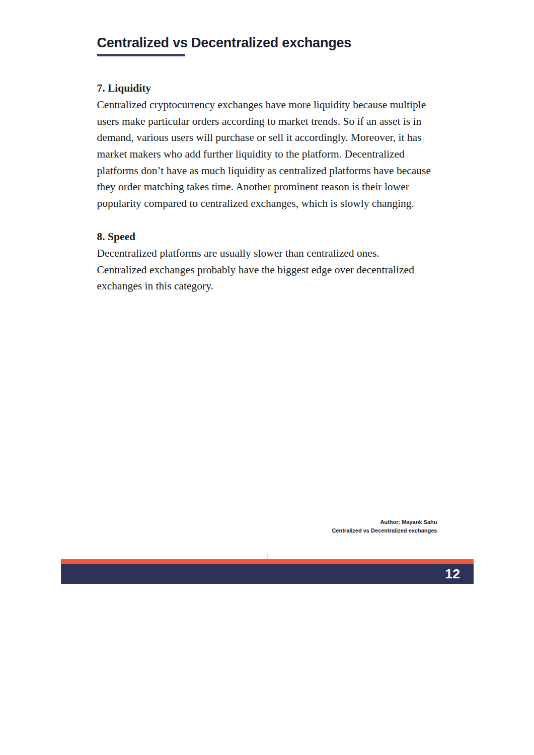Centralized vs Decentralized exchanges
7. Liquidity
Centralized cryptocurrency exchanges have more liquidity because multiple users make particular orders according to market trends. So if an asset is in demand, various users will purchase or sell it accordingly. Moreover, it has market makers who add further liquidity to the platform. Decentralized platforms don’t have as much liquidity as centralized platforms have because they order matching takes time. Another prominent reason is their lower popularity compared to centralized exchanges, which is slowly changing.
8. Speed
Decentralized platforms are usually slower than centralized ones.
Centralized exchanges probably have the biggest edge over decentralized exchanges in this category.
Author: Mayank Sahu
Centralized vs Decentralized exchanges
12